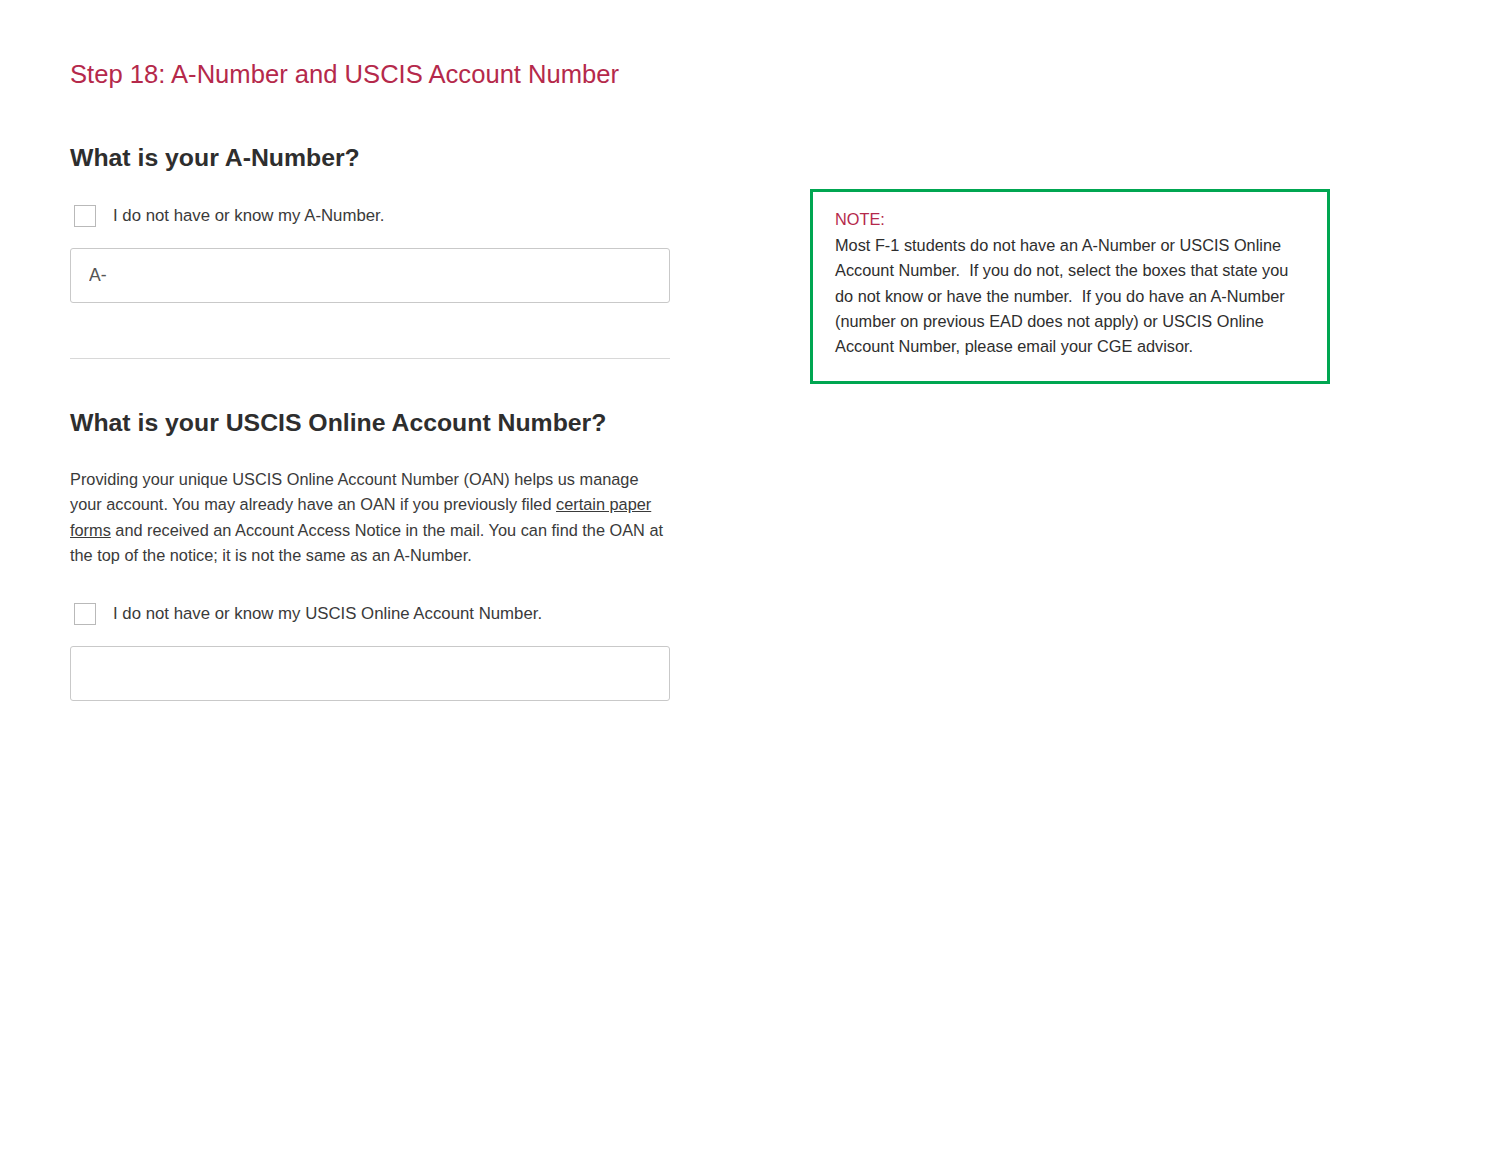Step 18: A-Number and USCIS Account Number
What is your A-Number?
I do not have or know my A-Number.
What is your USCIS Online Account Number?
Providing your unique USCIS Online Account Number (OAN) helps us manage your account. You may already have an OAN if you previously filed certain paper forms and received an Account Access Notice in the mail. You can find the OAN at the top of the notice; it is not the same as an A-Number.
I do not have or know my USCIS Online Account Number.
NOTE:
Most F-1 students do not have an A-Number or USCIS Online Account Number. If you do not, select the boxes that state you do not know or have the number. If you do have an A-Number (number on previous EAD does not apply) or USCIS Online Account Number, please email your CGE advisor.